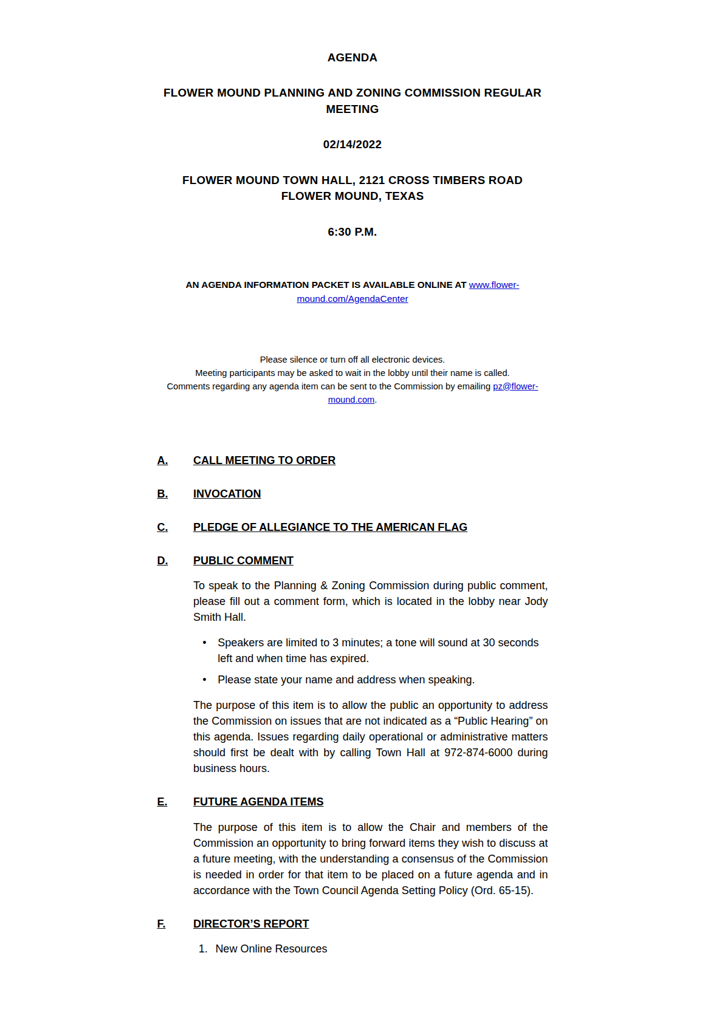AGENDA
FLOWER MOUND PLANNING AND ZONING COMMISSION REGULAR MEETING
02/14/2022
FLOWER MOUND TOWN HALL, 2121 CROSS TIMBERS ROAD
FLOWER MOUND, TEXAS
6:30 P.M.
AN AGENDA INFORMATION PACKET IS AVAILABLE ONLINE AT www.flower-mound.com/AgendaCenter
Please silence or turn off all electronic devices.
Meeting participants may be asked to wait in the lobby until their name is called.
Comments regarding any agenda item can be sent to the Commission by emailing pz@flower-mound.com.
A.
CALL MEETING TO ORDER
B.
INVOCATION
C.
PLEDGE OF ALLEGIANCE TO THE AMERICAN FLAG
D.
PUBLIC COMMENT
To speak to the Planning & Zoning Commission during public comment, please fill out a comment form, which is located in the lobby near Jody Smith Hall.
Speakers are limited to 3 minutes; a tone will sound at 30 seconds left and when time has expired.
Please state your name and address when speaking.
The purpose of this item is to allow the public an opportunity to address the Commission on issues that are not indicated as a “Public Hearing” on this agenda. Issues regarding daily operational or administrative matters should first be dealt with by calling Town Hall at 972-874-6000 during business hours.
E.
FUTURE AGENDA ITEMS
The purpose of this item is to allow the Chair and members of the Commission an opportunity to bring forward items they wish to discuss at a future meeting, with the understanding a consensus of the Commission is needed in order for that item to be placed on a future agenda and in accordance with the Town Council Agenda Setting Policy (Ord. 65-15).
F.
DIRECTOR’S REPORT
New Online Resources